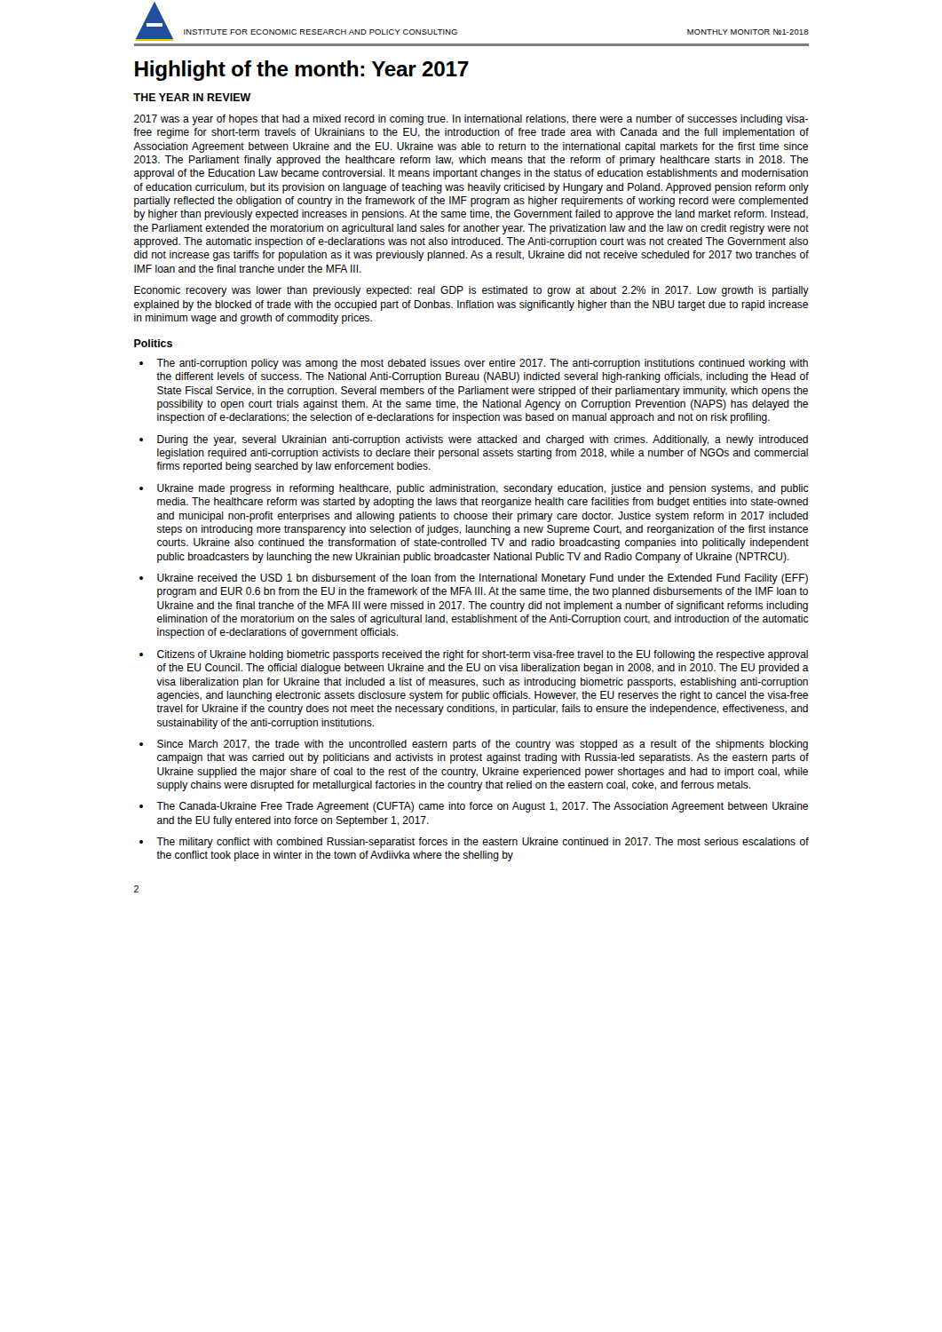Institute for Economic Research and Policy Consulting Monthly Monitor №1-2018
Highlight of the month: Year 2017
THE YEAR IN REVIEW
2017 was a year of hopes that had a mixed record in coming true. In international relations, there were a number of successes including visa-free regime for short-term travels of Ukrainians to the EU, the introduction of free trade area with Canada and the full implementation of Association Agreement between Ukraine and the EU. Ukraine was able to return to the international capital markets for the first time since 2013. The Parliament finally approved the healthcare reform law, which means that the reform of primary healthcare starts in 2018. The approval of the Education Law became controversial. It means important changes in the status of education establishments and modernisation of education curriculum, but its provision on language of teaching was heavily criticised by Hungary and Poland. Approved pension reform only partially reflected the obligation of country in the framework of the IMF program as higher requirements of working record were complemented by higher than previously expected increases in pensions. At the same time, the Government failed to approve the land market reform. Instead, the Parliament extended the moratorium on agricultural land sales for another year. The privatization law and the law on credit registry were not approved. The automatic inspection of e-declarations was not also introduced. The Anti-corruption court was not created The Government also did not increase gas tariffs for population as it was previously planned. As a result, Ukraine did not receive scheduled for 2017 two tranches of IMF loan and the final tranche under the MFA III.
Economic recovery was lower than previously expected: real GDP is estimated to grow at about 2.2% in 2017. Low growth is partially explained by the blocked of trade with the occupied part of Donbas. Inflation was significantly higher than the NBU target due to rapid increase in minimum wage and growth of commodity prices.
Politics
The anti-corruption policy was among the most debated issues over entire 2017. The anti-corruption institutions continued working with the different levels of success. The National Anti-Corruption Bureau (NABU) indicted several high-ranking officials, including the Head of State Fiscal Service, in the corruption. Several members of the Parliament were stripped of their parliamentary immunity, which opens the possibility to open court trials against them. At the same time, the National Agency on Corruption Prevention (NAPS) has delayed the inspection of e-declarations; the selection of e-declarations for inspection was based on manual approach and not on risk profiling.
During the year, several Ukrainian anti-corruption activists were attacked and charged with crimes. Additionally, a newly introduced legislation required anti-corruption activists to declare their personal assets starting from 2018, while a number of NGOs and commercial firms reported being searched by law enforcement bodies.
Ukraine made progress in reforming healthcare, public administration, secondary education, justice and pension systems, and public media. The healthcare reform was started by adopting the laws that reorganize health care facilities from budget entities into state-owned and municipal non-profit enterprises and allowing patients to choose their primary care doctor. Justice system reform in 2017 included steps on introducing more transparency into selection of judges, launching a new Supreme Court, and reorganization of the first instance courts. Ukraine also continued the transformation of state-controlled TV and radio broadcasting companies into politically independent public broadcasters by launching the new Ukrainian public broadcaster National Public TV and Radio Company of Ukraine (NPTRCU).
Ukraine received the USD 1 bn disbursement of the loan from the International Monetary Fund under the Extended Fund Facility (EFF) program and EUR 0.6 bn from the EU in the framework of the MFA III. At the same time, the two planned disbursements of the IMF loan to Ukraine and the final tranche of the MFA III were missed in 2017. The country did not implement a number of significant reforms including elimination of the moratorium on the sales of agricultural land, establishment of the Anti-Corruption court, and introduction of the automatic inspection of e-declarations of government officials.
Citizens of Ukraine holding biometric passports received the right for short-term visa-free travel to the EU following the respective approval of the EU Council. The official dialogue between Ukraine and the EU on visa liberalization began in 2008, and in 2010. The EU provided a visa liberalization plan for Ukraine that included a list of measures, such as introducing biometric passports, establishing anti-corruption agencies, and launching electronic assets disclosure system for public officials. However, the EU reserves the right to cancel the visa-free travel for Ukraine if the country does not meet the necessary conditions, in particular, fails to ensure the independence, effectiveness, and sustainability of the anti-corruption institutions.
Since March 2017, the trade with the uncontrolled eastern parts of the country was stopped as a result of the shipments blocking campaign that was carried out by politicians and activists in protest against trading with Russia-led separatists. As the eastern parts of Ukraine supplied the major share of coal to the rest of the country, Ukraine experienced power shortages and had to import coal, while supply chains were disrupted for metallurgical factories in the country that relied on the eastern coal, coke, and ferrous metals.
The Canada-Ukraine Free Trade Agreement (CUFTA) came into force on August 1, 2017. The Association Agreement between Ukraine and the EU fully entered into force on September 1, 2017.
The military conflict with combined Russian-separatist forces in the eastern Ukraine continued in 2017. The most serious escalations of the conflict took place in winter in the town of Avdiivka where the shelling by
2